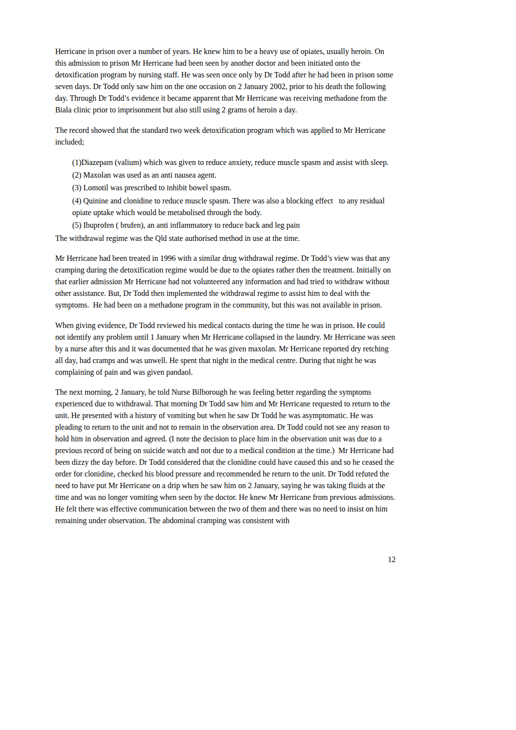Herricane in prison over a number of years. He knew him to be a heavy use of opiates, usually heroin. On this admission to prison Mr Herricane had been seen by another doctor and been initiated onto the detoxification program by nursing staff. He was seen once only by Dr Todd after he had been in prison some seven days. Dr Todd only saw him on the one occasion on 2 January 2002, prior to his death the following day. Through Dr Todd’s evidence it became apparent that Mr Herricane was receiving methadone from the Biala clinic prior to imprisonment but also still using 2 grams of heroin a day.
The record showed that the standard two week detoxification program which was applied to Mr Herricane included;
(1)Diazepam (valium) which was given to reduce anxiety, reduce muscle spasm and assist with sleep.
(2) Maxolan was used as an anti nausea agent.
(3) Lomotil was prescribed to inhibit bowel spasm.
(4) Quinine and clonidine to reduce muscle spasm. There was also a blocking effect to any residual opiate uptake which would be metabolised through the body.
(5) Ibuprofen ( brufen), an anti inflammatory to reduce back and leg pain
The withdrawal regime was the Qld state authorised method in use at the time.
Mr Herricane had been treated in 1996 with a similar drug withdrawal regime. Dr Todd’s view was that any cramping during the detoxification regime would be due to the opiates rather then the treatment. Initially on that earlier admission Mr Herricane had not volunteered any information and had tried to withdraw without other assistance. But, Dr Todd then implemented the withdrawal regime to assist him to deal with the symptoms. He had been on a methadone program in the community, but this was not available in prison.
When giving evidence, Dr Todd reviewed his medical contacts during the time he was in prison. He could not identify any problem until 1 January when Mr Herricane collapsed in the laundry. Mr Herricane was seen by a nurse after this and it was documented that he was given maxolan. Mr Herricane reported dry retching all day, had cramps and was unwell. He spent that night in the medical centre. During that night he was complaining of pain and was given pandaol.
The next morning, 2 January, he told Nurse Bilborough he was feeling better regarding the symptoms experienced due to withdrawal. That morning Dr Todd saw him and Mr Herricane requested to return to the unit. He presented with a history of vomiting but when he saw Dr Todd he was asymptomatic. He was pleading to return to the unit and not to remain in the observation area. Dr Todd could not see any reason to hold him in observation and agreed. (I note the decision to place him in the observation unit was due to a previous record of being on suicide watch and not due to a medical condition at the time.) Mr Herricane had been dizzy the day before. Dr Todd considered that the clonidine could have caused this and so he ceased the order for clonidine, checked his blood pressure and recommended he return to the unit. Dr Todd refuted the need to have put Mr Herricane on a drip when he saw him on 2 January, saying he was taking fluids at the time and was no longer vomiting when seen by the doctor. He knew Mr Herricane from previous admissions. He felt there was effective communication between the two of them and there was no need to insist on him remaining under observation. The abdominal cramping was consistent with
12